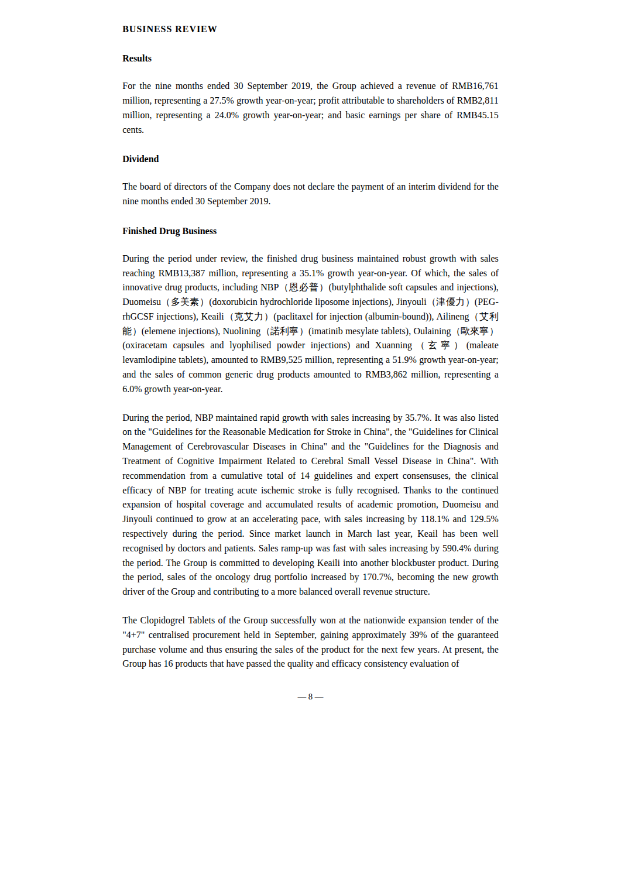Business Review
Results
For the nine months ended 30 September 2019, the Group achieved a revenue of RMB16,761 million, representing a 27.5% growth year-on-year; profit attributable to shareholders of RMB2,811 million, representing a 24.0% growth year-on-year; and basic earnings per share of RMB45.15 cents.
Dividend
The board of directors of the Company does not declare the payment of an interim dividend for the nine months ended 30 September 2019.
Finished Drug Business
During the period under review, the finished drug business maintained robust growth with sales reaching RMB13,387 million, representing a 35.1% growth year-on-year. Of which, the sales of innovative drug products, including NBP（恩必普）(butylphthalide soft capsules and injections), Duomeisu（多美素）(doxorubicin hydrochloride liposome injections), Jinyouli（津優力）(PEG-rhGCSF injections), Keaili（克艾力）(paclitaxel for injection (albumin-bound)), Ailineng（艾利能）(elemene injections), Nuolining（諾利寧）(imatinib mesylate tablets), Oulaining（歐來寧）(oxiracetam capsules and lyophilised powder injections) and Xuanning（玄寧）(maleate levamlodipine tablets), amounted to RMB9,525 million, representing a 51.9% growth year-on-year; and the sales of common generic drug products amounted to RMB3,862 million, representing a 6.0% growth year-on-year.
During the period, NBP maintained rapid growth with sales increasing by 35.7%. It was also listed on the "Guidelines for the Reasonable Medication for Stroke in China", the "Guidelines for Clinical Management of Cerebrovascular Diseases in China" and the "Guidelines for the Diagnosis and Treatment of Cognitive Impairment Related to Cerebral Small Vessel Disease in China". With recommendation from a cumulative total of 14 guidelines and expert consensuses, the clinical efficacy of NBP for treating acute ischemic stroke is fully recognised. Thanks to the continued expansion of hospital coverage and accumulated results of academic promotion, Duomeisu and Jinyouli continued to grow at an accelerating pace, with sales increasing by 118.1% and 129.5% respectively during the period. Since market launch in March last year, Keail has been well recognised by doctors and patients. Sales ramp-up was fast with sales increasing by 590.4% during the period. The Group is committed to developing Keaili into another blockbuster product. During the period, sales of the oncology drug portfolio increased by 170.7%, becoming the new growth driver of the Group and contributing to a more balanced overall revenue structure.
The Clopidogrel Tablets of the Group successfully won at the nationwide expansion tender of the "4+7" centralised procurement held in September, gaining approximately 39% of the guaranteed purchase volume and thus ensuring the sales of the product for the next few years. At present, the Group has 16 products that have passed the quality and efficacy consistency evaluation of
— 8 —